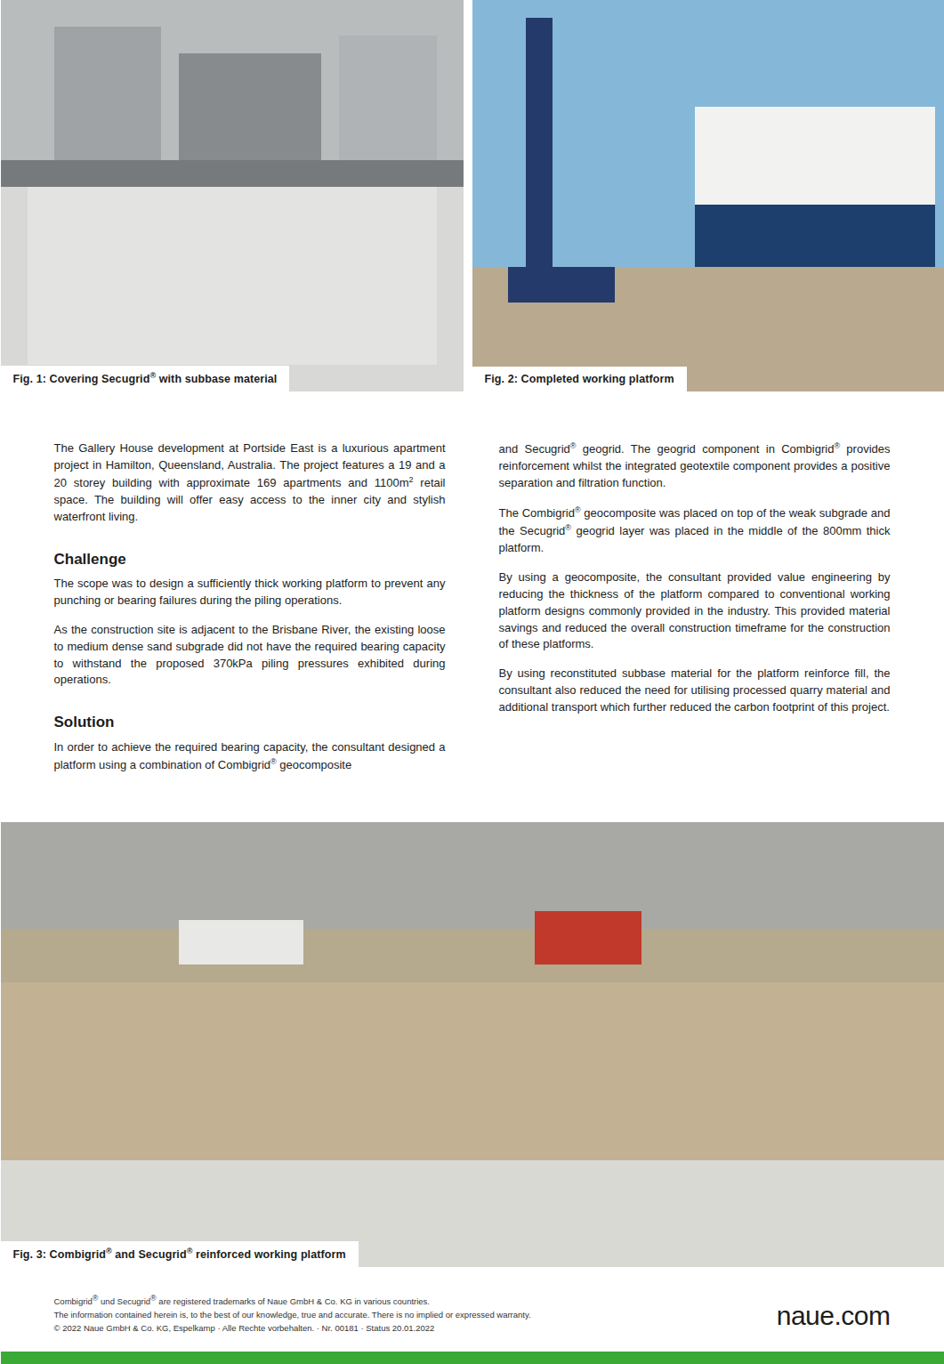Fig. 1: Covering Secugrid® with subbase material
Fig. 2: Completed working platform
The Gallery House development at Portside East is a luxurious apartment project in Hamilton, Queensland, Australia. The project features a 19 and a 20 storey building with approximate 169 apartments and 1100m2 retail space. The building will offer easy access to the inner city and stylish waterfront living.
Challenge
The scope was to design a sufficiently thick working platform to prevent any punching or bearing failures during the piling operations.
As the construction site is adjacent to the Brisbane River, the existing loose to medium dense sand subgrade did not have the required bearing capacity to withstand the proposed 370kPa piling pressures exhibited during operations.
Solution
In order to achieve the required bearing capacity, the consultant designed a platform using a combination of Combigrid® geocomposite
and Secugrid® geogrid. The geogrid component in Combigrid® provides reinforcement whilst the integrated geotextile component provides a positive separation and filtration function.
The Combigrid® geocomposite was placed on top of the weak subgrade and the Secugrid® geogrid layer was placed in the middle of the 800mm thick platform.
By using a geocomposite, the consultant provided value engineering by reducing the thickness of the platform compared to conventional working platform designs commonly provided in the industry. This provided material savings and reduced the overall construction timeframe for the construction of these platforms.
By using reconstituted subbase material for the platform reinforce fill, the consultant also reduced the need for utilising processed quarry material and additional transport which further reduced the carbon footprint of this project.
Fig. 3: Combigrid® and Secugrid® reinforced working platform
Combigrid® und Secugrid® are registered trademarks of Naue GmbH & Co. KG in various countries.
The information contained herein is, to the best of our knowledge, true and accurate. There is no implied or expressed warranty.
© 2022 Naue GmbH & Co. KG, Espelkamp · Alle Rechte vorbehalten. · Nr. 00181 · Status 20.01.2022
naue.com